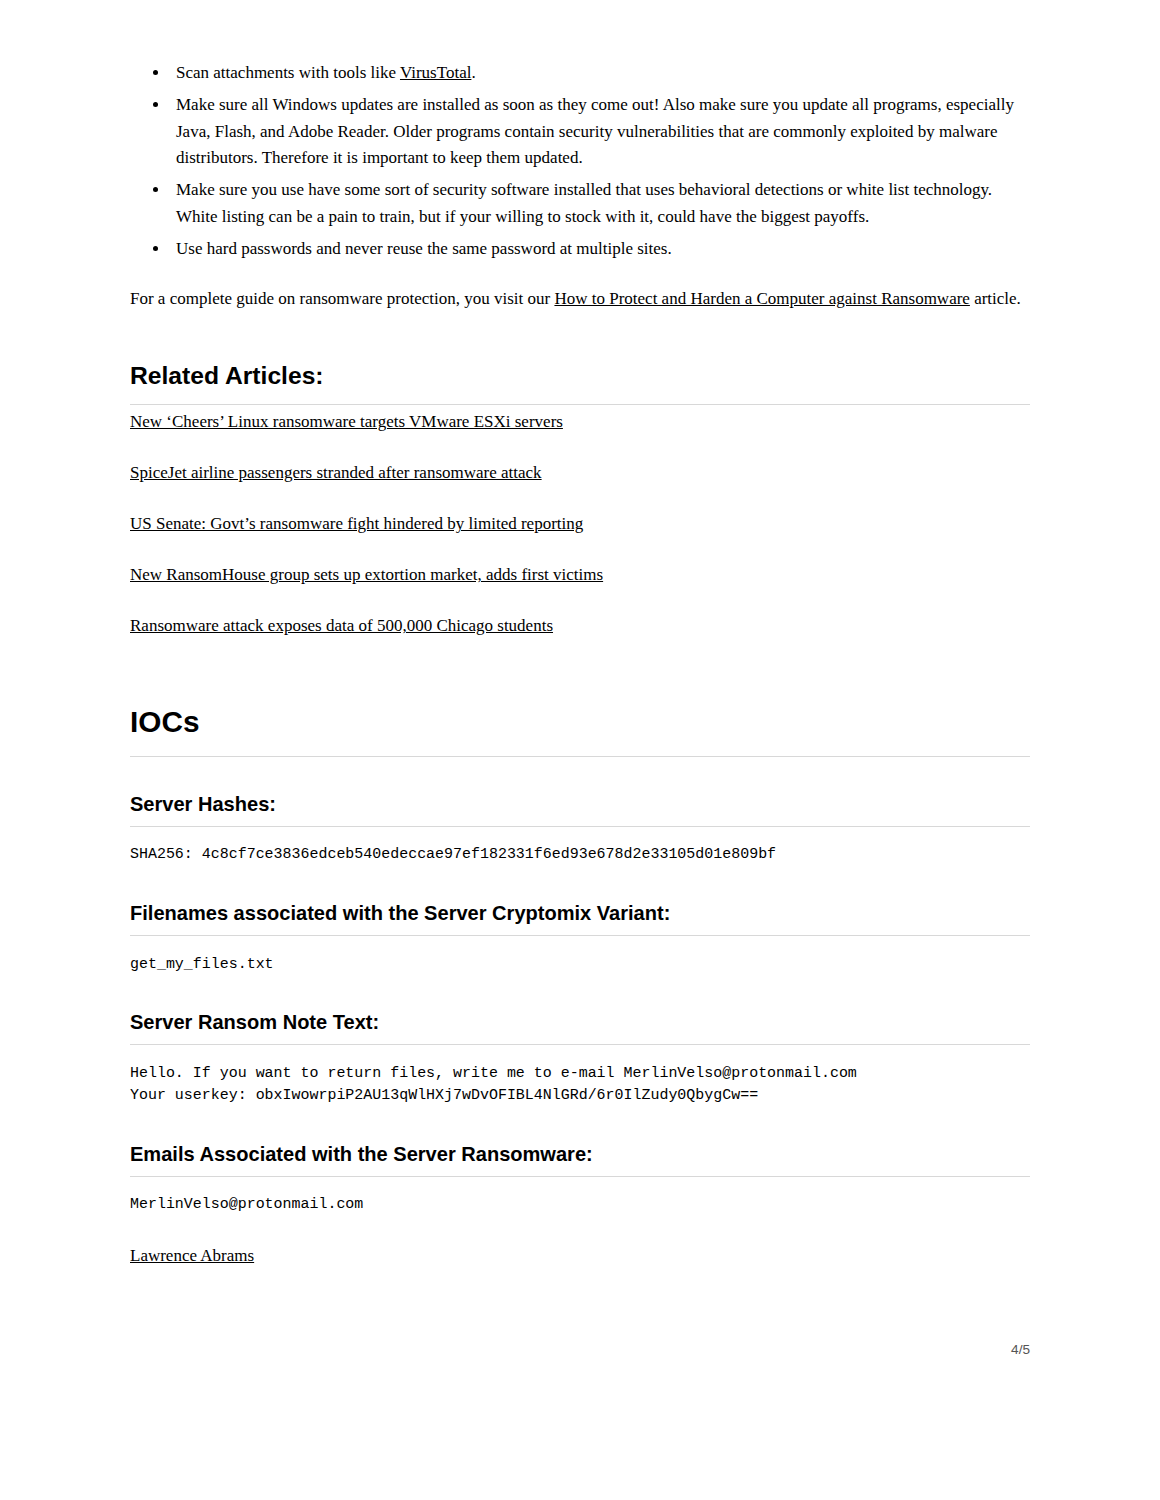Scan attachments with tools like VirusTotal.
Make sure all Windows updates are installed as soon as they come out! Also make sure you update all programs, especially Java, Flash, and Adobe Reader. Older programs contain security vulnerabilities that are commonly exploited by malware distributors. Therefore it is important to keep them updated.
Make sure you use have some sort of security software installed that uses behavioral detections or white list technology. White listing can be a pain to train, but if your willing to stock with it, could have the biggest payoffs.
Use hard passwords and never reuse the same password at multiple sites.
For a complete guide on ransomware protection, you visit our How to Protect and Harden a Computer against Ransomware article.
Related Articles:
New ‘Cheers’ Linux ransomware targets VMware ESXi servers SpiceJet airline passengers stranded after ransomware attack US Senate: Govt’s ransomware fight hindered by limited reporting New RansomHouse group sets up extortion market, adds first victims Ransomware attack exposes data of 500,000 Chicago students
IOCs
Server Hashes:
SHA256: 4c8cf7ce3836edceb540edeccae97ef182331f6ed93e678d2e33105d01e809bf
Filenames associated with the Server Cryptomix Variant:
get_my_files.txt
Server Ransom Note Text:
Hello. If you want to return files, write me to e-mail MerlinVelso@protonmail.com
Your userkey: obxIwowrpiP2AU13qWlHXj7wDvOFIBL4NlGRd/6r0IlZudy0QbygCw==
Emails Associated with the Server Ransomware:
MerlinVelso@protonmail.com
Lawrence Abrams
4/5